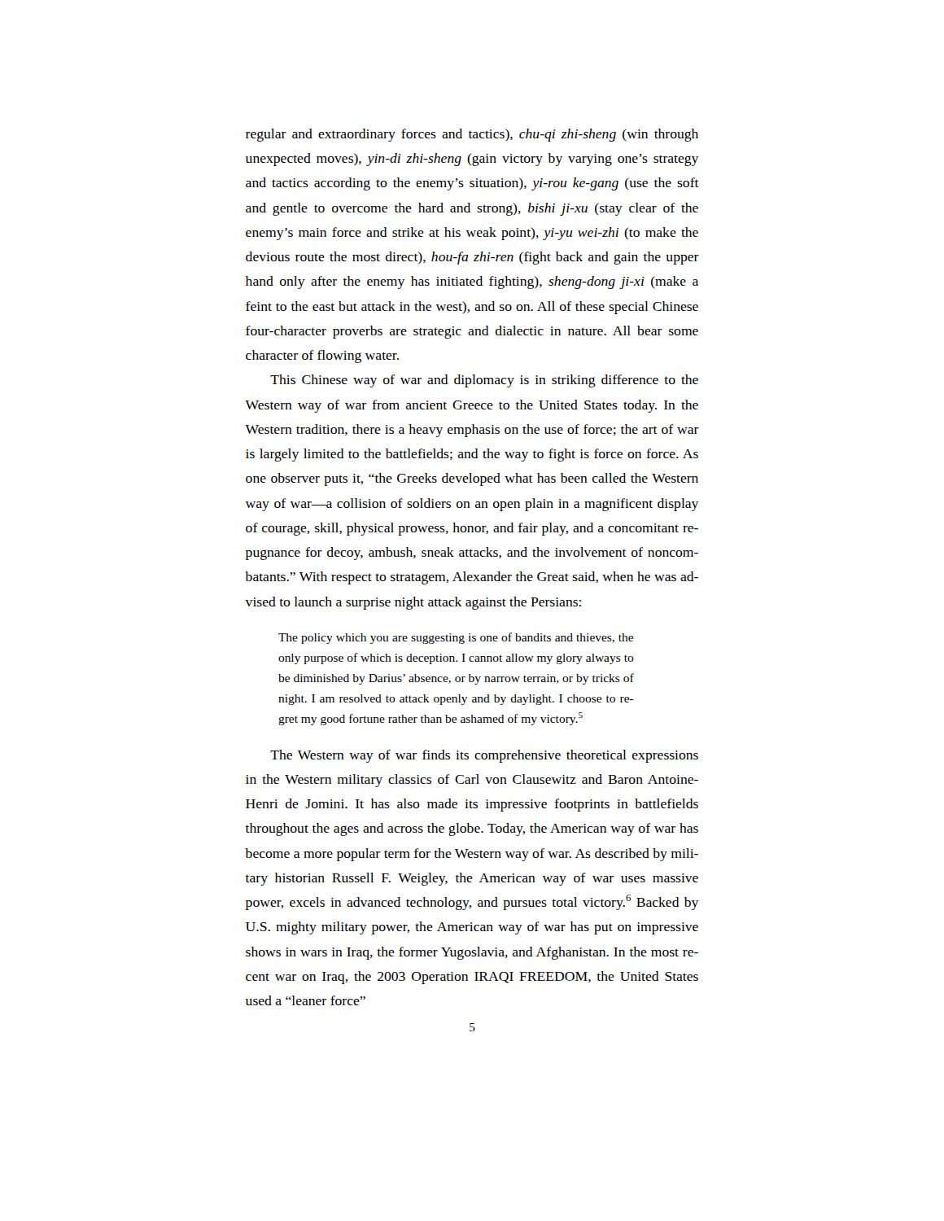regular and extraordinary forces and tactics), chu-qi zhi-sheng (win through unexpected moves), yin-di zhi-sheng (gain victory by varying one’s strategy and tactics according to the enemy’s situation), yi-rou ke-gang (use the soft and gentle to overcome the hard and strong), bishi ji-xu (stay clear of the enemy’s main force and strike at his weak point), yi-yu wei-zhi (to make the devious route the most direct), hou-fa zhi-ren (fight back and gain the upper hand only after the enemy has initiated fighting), sheng-dong ji-xi (make a feint to the east but attack in the west), and so on. All of these special Chinese four-character proverbs are strategic and dialectic in nature. All bear some character of flowing water.
This Chinese way of war and diplomacy is in striking difference to the Western way of war from ancient Greece to the United States today. In the Western tradition, there is a heavy emphasis on the use of force; the art of war is largely limited to the battlefields; and the way to fight is force on force. As one observer puts it, “the Greeks developed what has been called the Western way of war—a collision of soldiers on an open plain in a magnificent display of courage, skill, physical prowess, honor, and fair play, and a concomitant repugnance for decoy, ambush, sneak attacks, and the involvement of noncombatants.” With respect to stratagem, Alexander the Great said, when he was advised to launch a surprise night attack against the Persians:
The policy which you are suggesting is one of bandits and thieves, the only purpose of which is deception. I cannot allow my glory always to be diminished by Darius’ absence, or by narrow terrain, or by tricks of night. I am resolved to attack openly and by daylight. I choose to regret my good fortune rather than be ashamed of my victory.5
The Western way of war finds its comprehensive theoretical expressions in the Western military classics of Carl von Clausewitz and Baron Antoine-Henri de Jomini. It has also made its impressive footprints in battlefields throughout the ages and across the globe. Today, the American way of war has become a more popular term for the Western way of war. As described by military historian Russell F. Weigley, the American way of war uses massive power, excels in advanced technology, and pursues total victory.6 Backed by U.S. mighty military power, the American way of war has put on impressive shows in wars in Iraq, the former Yugoslavia, and Afghanistan. In the most recent war on Iraq, the 2003 Operation IRAQI FREEDOM, the United States used a “leaner force”
5